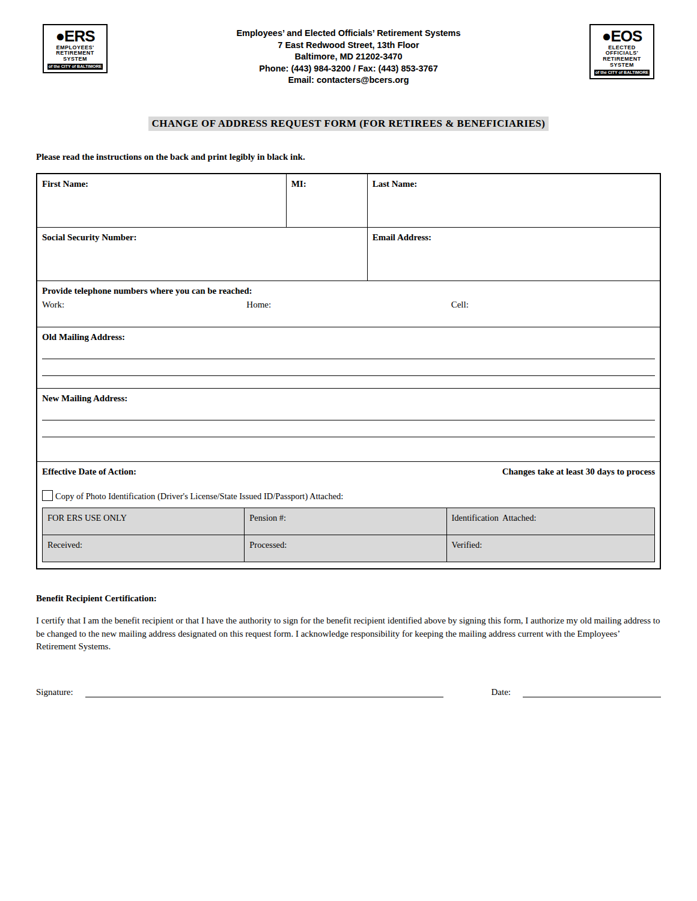●ERS
EMPLOYEES'
RETIREMENT
SYSTEM
of the CITY of BALTIMORE
Employees’ and Elected Officials’ Retirement Systems
7 East Redwood Street, 13th Floor
Baltimore, MD 21202-3470
Phone: (443) 984-3200 / Fax: (443) 853-3767
Email: contacters@bcers.org
●EOS
ELECTED
OFFICIALS'
RETIREMENT
SYSTEM
of the CITY of BALTIMORE
CHANGE OF ADDRESS REQUEST FORM (FOR RETIREES & BENEFICIARIES)
Please read the instructions on the back and print legibly in black ink.
| First Name: | MI: | Last Name: |
| Social Security Number: | Email Address: |
| Provide telephone numbers where you can be reached: Work: Home: Cell: |
| Old Mailing Address: |
| New Mailing Address: |
| Effective Date of Action: Changes take at least 30 days to process Copy of Photo Identification (Driver's License/State Issued ID/Passport) Attached: / FOR ERS USE ONLY / Pension #: / Identification Attached: / / Received: / Processed: / Verified: / |
Benefit Recipient Certification:
I certify that I am the benefit recipient or that I have the authority to sign for the benefit recipient identified above by signing this form, I authorize my old mailing address to be changed to the new mailing address designated on this request form. I acknowledge responsibility for keeping the mailing address current with the Employees’ Retirement Systems.
Signature: Date: